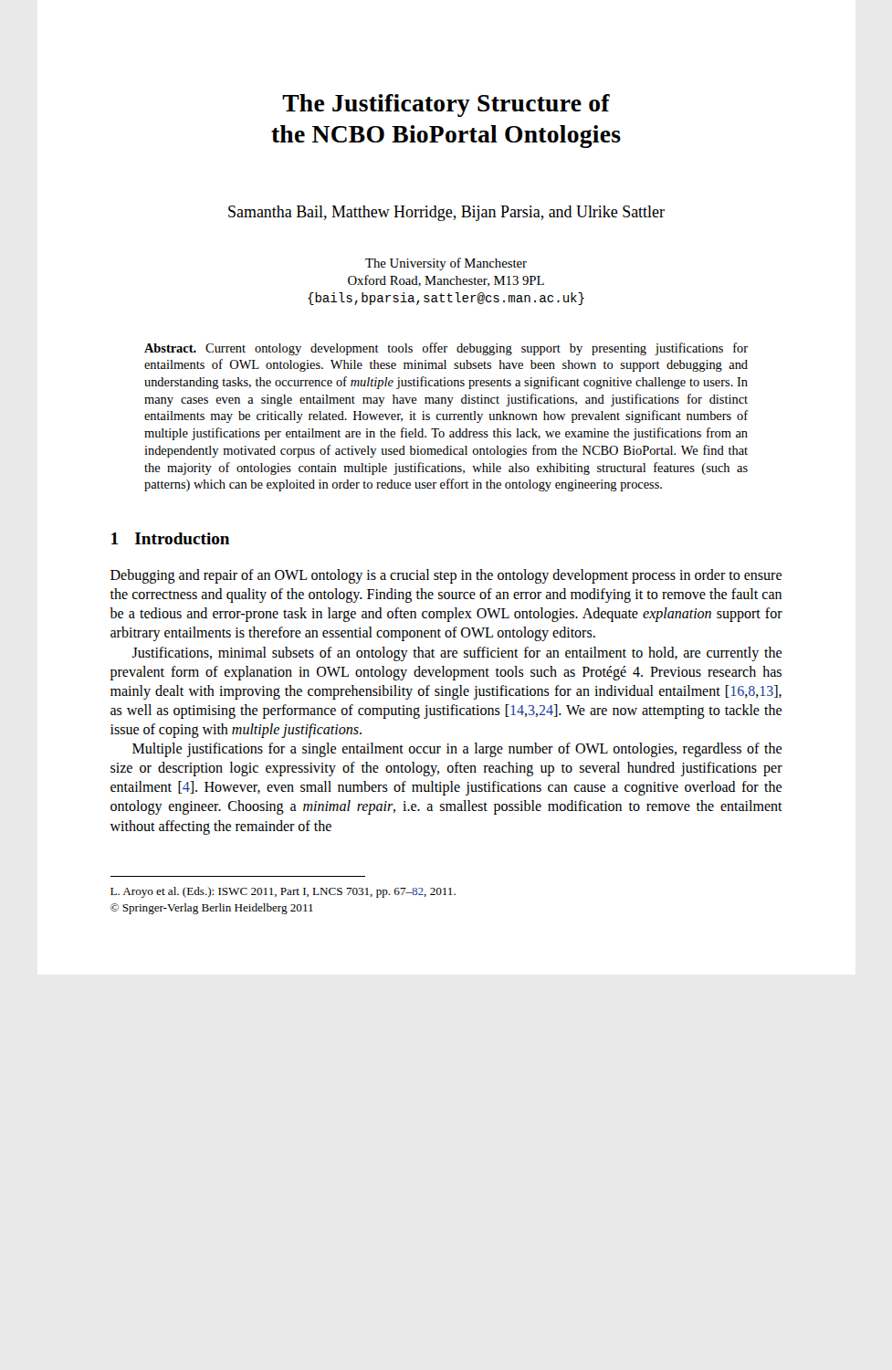The Justificatory Structure of
the NCBO BioPortal Ontologies
Samantha Bail, Matthew Horridge, Bijan Parsia, and Ulrike Sattler
The University of Manchester
Oxford Road, Manchester, M13 9PL
{bails,bparsia,sattler@cs.man.ac.uk}
Abstract. Current ontology development tools offer debugging support by presenting justifications for entailments of OWL ontologies. While these minimal subsets have been shown to support debugging and understanding tasks, the occurrence of multiple justifications presents a significant cognitive challenge to users. In many cases even a single entailment may have many distinct justifications, and justifications for distinct entailments may be critically related. However, it is currently unknown how prevalent significant numbers of multiple justifications per entailment are in the field. To address this lack, we examine the justifications from an independently motivated corpus of actively used biomedical ontologies from the NCBO BioPortal. We find that the majority of ontologies contain multiple justifications, while also exhibiting structural features (such as patterns) which can be exploited in order to reduce user effort in the ontology engineering process.
1 Introduction
Debugging and repair of an OWL ontology is a crucial step in the ontology development process in order to ensure the correctness and quality of the ontology. Finding the source of an error and modifying it to remove the fault can be a tedious and error-prone task in large and often complex OWL ontologies. Adequate explanation support for arbitrary entailments is therefore an essential component of OWL ontology editors.
Justifications, minimal subsets of an ontology that are sufficient for an entailment to hold, are currently the prevalent form of explanation in OWL ontology development tools such as Protégé 4. Previous research has mainly dealt with improving the comprehensibility of single justifications for an individual entailment [16,8,13], as well as optimising the performance of computing justifications [14,3,24]. We are now attempting to tackle the issue of coping with multiple justifications.
Multiple justifications for a single entailment occur in a large number of OWL ontologies, regardless of the size or description logic expressivity of the ontology, often reaching up to several hundred justifications per entailment [4]. However, even small numbers of multiple justifications can cause a cognitive overload for the ontology engineer. Choosing a minimal repair, i.e. a smallest possible modification to remove the entailment without affecting the remainder of the
L. Aroyo et al. (Eds.): ISWC 2011, Part I, LNCS 7031, pp. 67–82, 2011.
© Springer-Verlag Berlin Heidelberg 2011